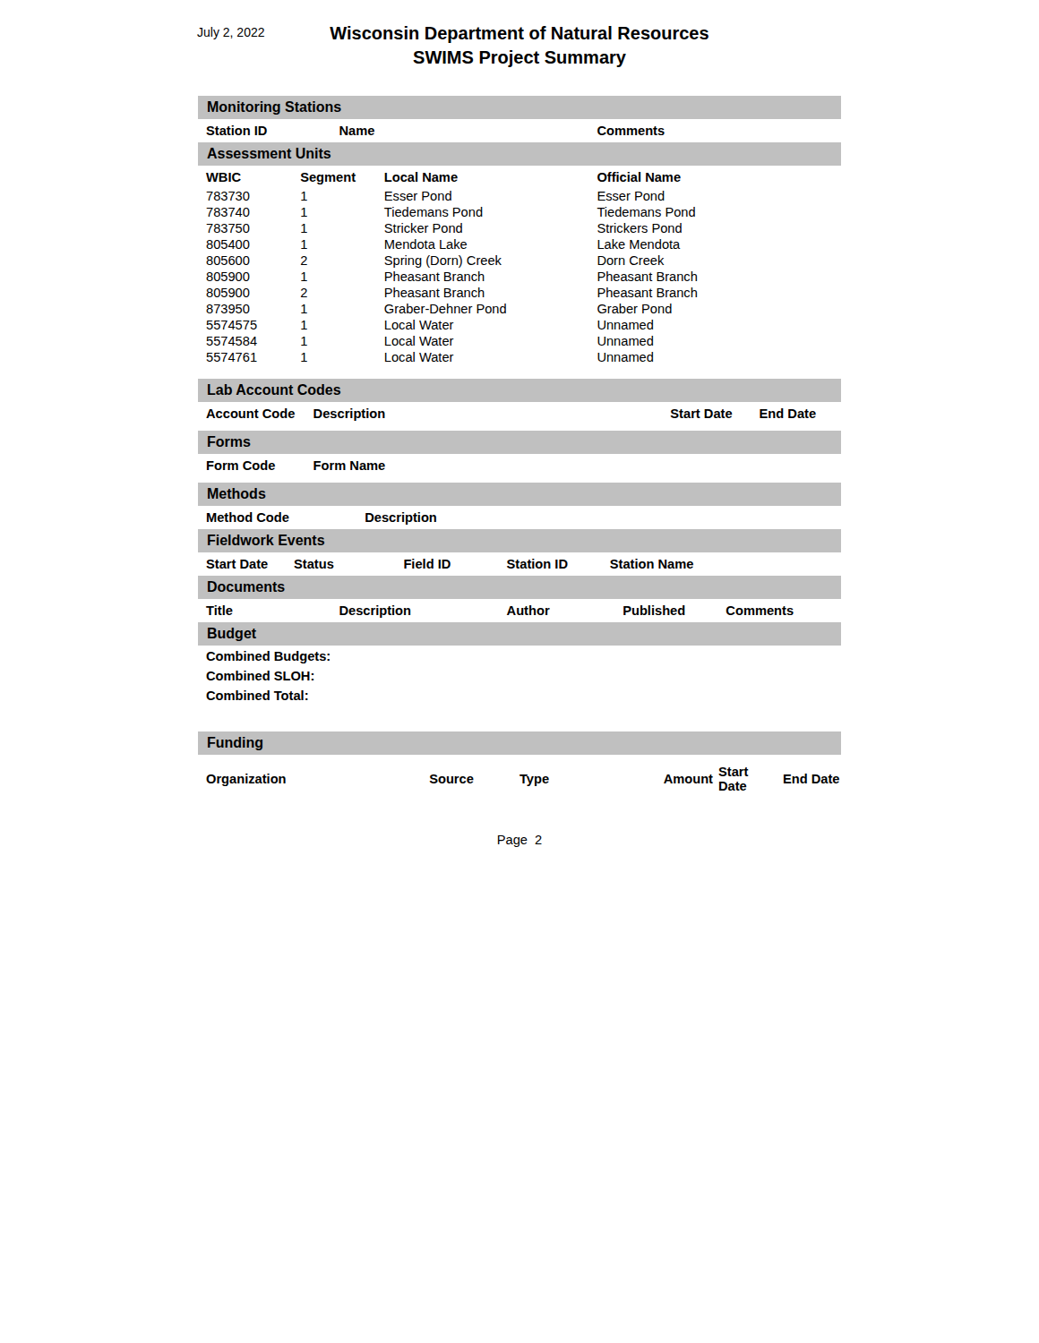July 2, 2022
Wisconsin Department of Natural Resources
SWIMS Project Summary
Monitoring Stations
| Station ID | Name | Comments |
| --- | --- | --- |
Assessment Units
| WBIC | Segment | Local Name | Official Name |
| --- | --- | --- | --- |
| 783730 | 1 | Esser Pond | Esser Pond |
| 783740 | 1 | Tiedemans Pond | Tiedemans Pond |
| 783750 | 1 | Stricker Pond | Strickers Pond |
| 805400 | 1 | Mendota Lake | Lake Mendota |
| 805600 | 2 | Spring (Dorn) Creek | Dorn Creek |
| 805900 | 1 | Pheasant Branch | Pheasant Branch |
| 805900 | 2 | Pheasant Branch | Pheasant Branch |
| 873950 | 1 | Graber-Dehner Pond | Graber Pond |
| 5574575 | 1 | Local Water | Unnamed |
| 5574584 | 1 | Local Water | Unnamed |
| 5574761 | 1 | Local Water | Unnamed |
Lab Account Codes
| Account Code | Description | Start Date | End Date |
| --- | --- | --- | --- |
Forms
| Form Code | Form Name |
| --- | --- |
Methods
| Method Code | Description |
| --- | --- |
Fieldwork Events
| Start Date | Status | Field ID | Station ID | Station Name |
| --- | --- | --- | --- | --- |
Documents
| Title | Description | Author | Published | Comments |
| --- | --- | --- | --- | --- |
Budget
Combined Budgets:
Combined SLOH:
Combined Total:
Funding
| Organization | Source | Type | Amount | Start Date | End Date |
| --- | --- | --- | --- | --- | --- |
Page 2